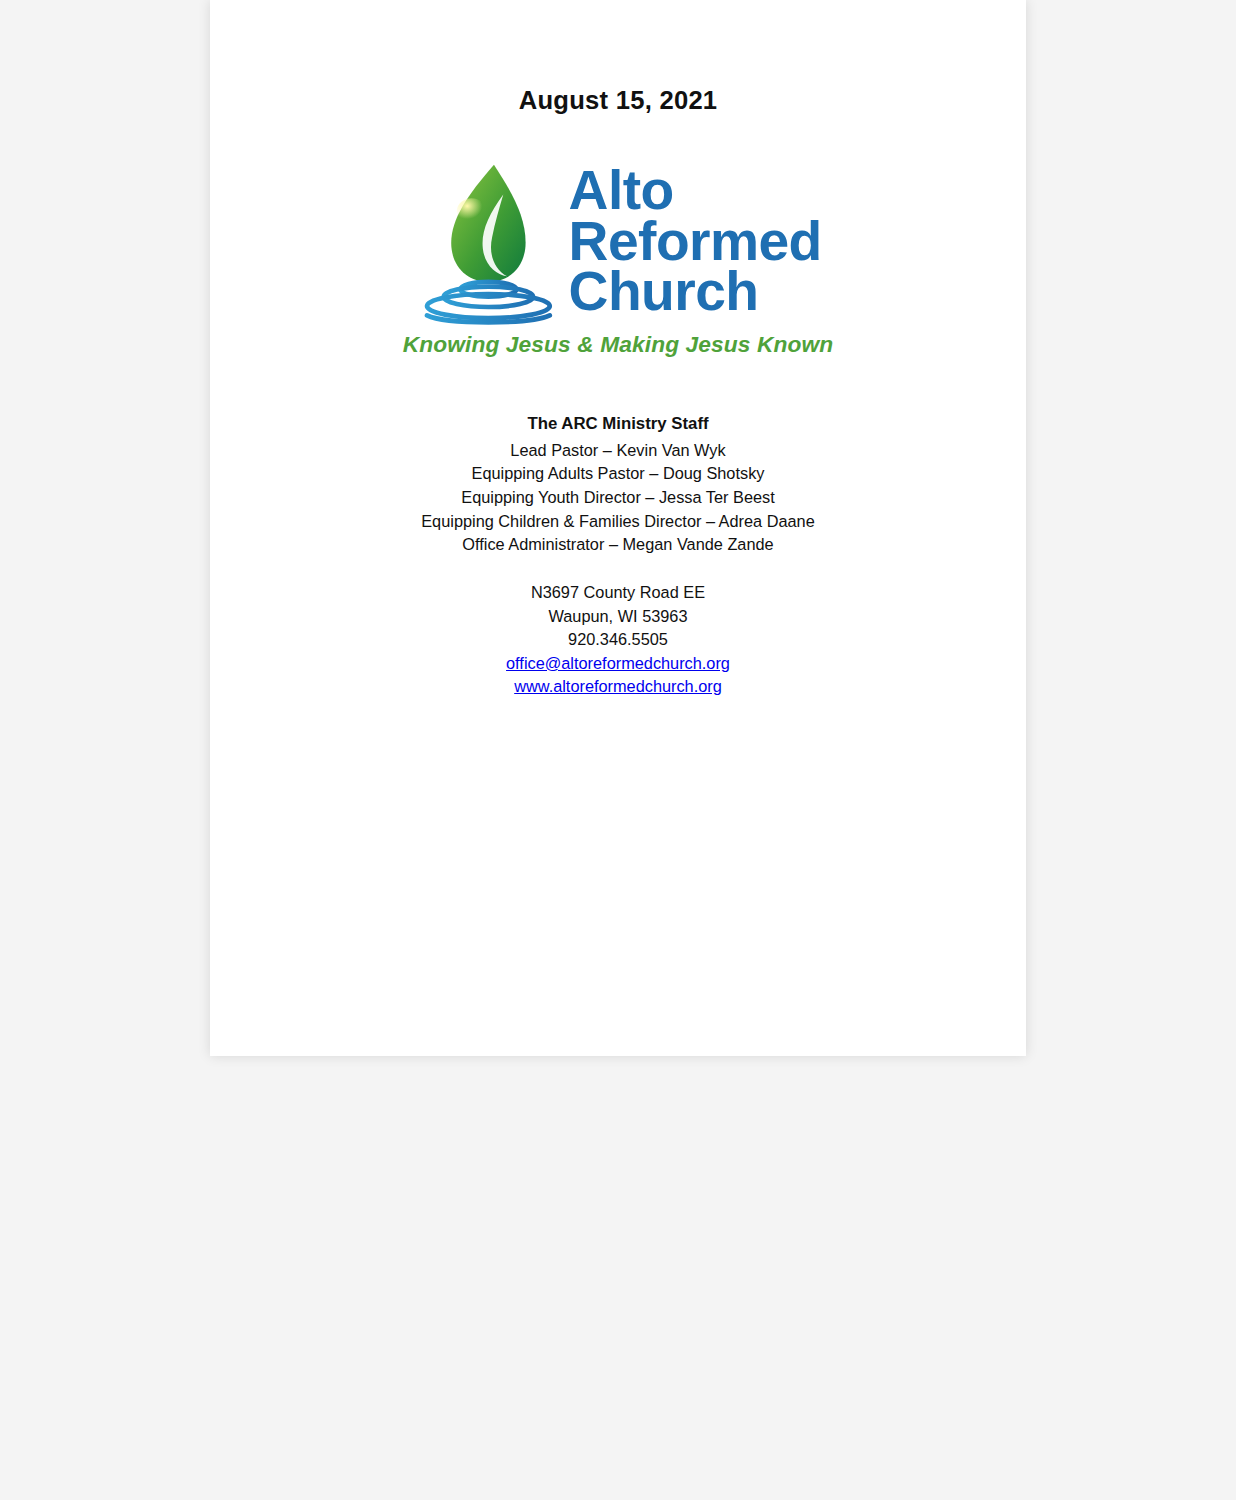August 15, 2021
Alto Reformed Church
Knowing Jesus & Making Jesus Known
The ARC Ministry Staff
Lead Pastor – Kevin Van Wyk
Equipping Adults Pastor – Doug Shotsky
Equipping Youth Director – Jessa Ter Beest
Equipping Children & Families Director – Adrea Daane
Office Administrator – Megan Vande Zande
N3697 County Road EE
Waupun, WI 53963
920.346.5505
office@altoreformedchurch.org
www.altoreformedchurch.org